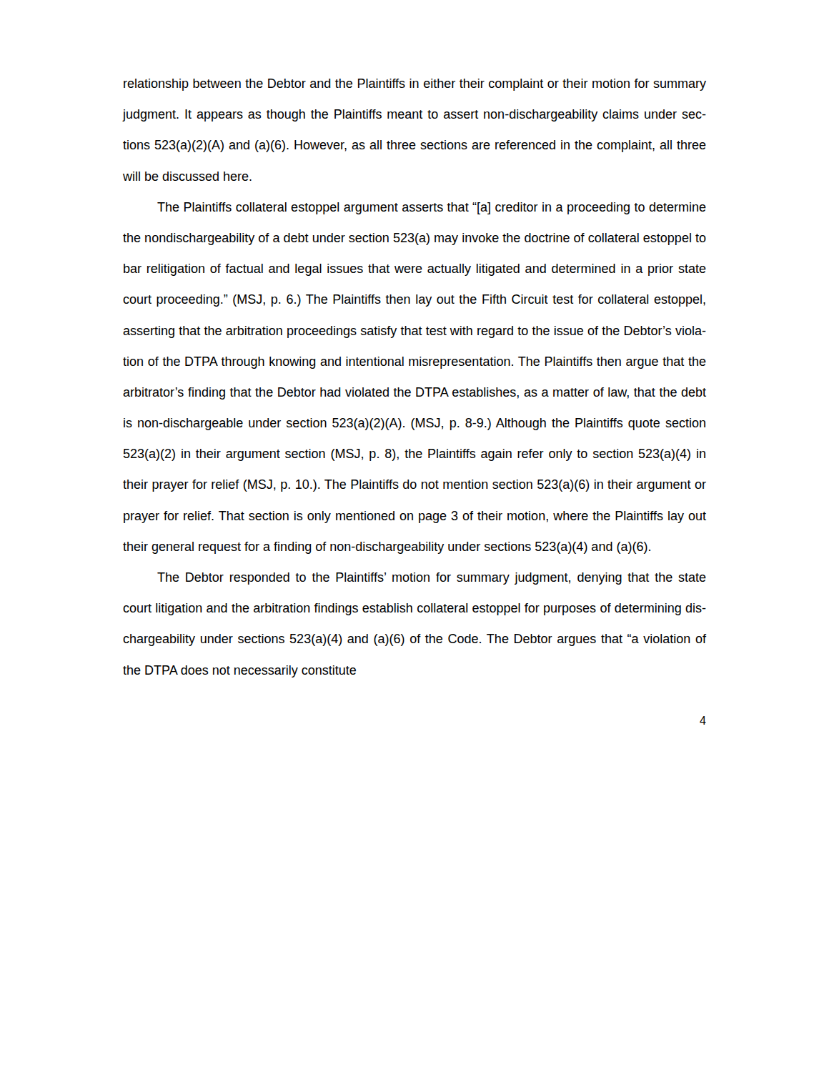relationship between the Debtor and the Plaintiffs in either their complaint or their motion for summary judgment. It appears as though the Plaintiffs meant to assert non-dischargeability claims under sections 523(a)(2)(A) and (a)(6). However, as all three sections are referenced in the complaint, all three will be discussed here.
The Plaintiffs collateral estoppel argument asserts that “[a] creditor in a proceeding to determine the nondischargeability of a debt under section 523(a) may invoke the doctrine of collateral estoppel to bar relitigation of factual and legal issues that were actually litigated and determined in a prior state court proceeding.” (MSJ, p. 6.) The Plaintiffs then lay out the Fifth Circuit test for collateral estoppel, asserting that the arbitration proceedings satisfy that test with regard to the issue of the Debtor’s violation of the DTPA through knowing and intentional misrepresentation. The Plaintiffs then argue that the arbitrator’s finding that the Debtor had violated the DTPA establishes, as a matter of law, that the debt is non-dischargeable under section 523(a)(2)(A). (MSJ, p. 8-9.) Although the Plaintiffs quote section 523(a)(2) in their argument section (MSJ, p. 8), the Plaintiffs again refer only to section 523(a)(4) in their prayer for relief (MSJ, p. 10.). The Plaintiffs do not mention section 523(a)(6) in their argument or prayer for relief. That section is only mentioned on page 3 of their motion, where the Plaintiffs lay out their general request for a finding of non-dischargeability under sections 523(a)(4) and (a)(6).
The Debtor responded to the Plaintiffs’ motion for summary judgment, denying that the state court litigation and the arbitration findings establish collateral estoppel for purposes of determining dischargeability under sections 523(a)(4) and (a)(6) of the Code. The Debtor argues that “a violation of the DTPA does not necessarily constitute
4